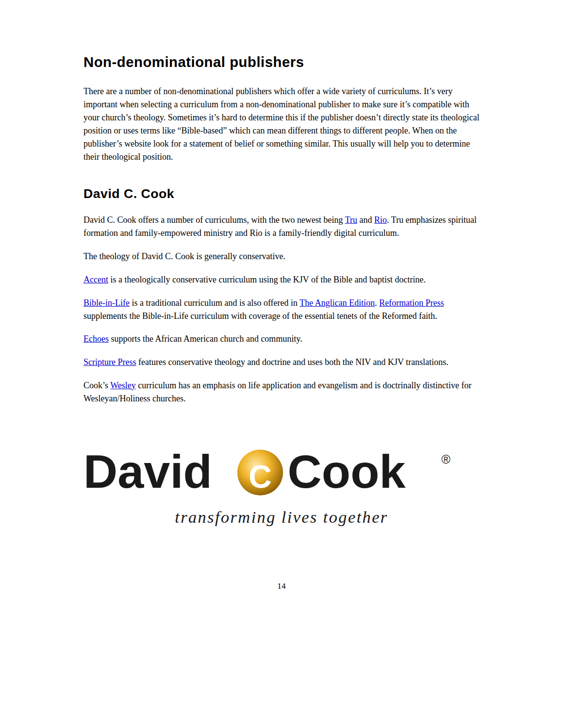Non-denominational publishers
There are a number of non-denominational publishers which offer a wide variety of curriculums. It’s very important when selecting a curriculum from a non-denominational publisher to make sure it’s compatible with your church’s theology. Sometimes it’s hard to determine this if the publisher doesn’t directly state its theological position or uses terms like “Bible-based” which can mean different things to different people. When on the publisher’s website look for a statement of belief or something similar. This usually will help you to determine their theological position.
David C. Cook
David C. Cook offers a number of curriculums, with the two newest being Tru and Rio. Tru emphasizes spiritual formation and family-empowered ministry and Rio is a family-friendly digital curriculum.
The theology of David C. Cook is generally conservative.
Accent is a theologically conservative curriculum using the KJV of the Bible and baptist doctrine.
Bible-in-Life is a traditional curriculum and is also offered in The Anglican Edition. Reformation Press supplements the Bible-in-Life curriculum with coverage of the essential tenets of the Reformed faith.
Echoes supports the African American church and community.
Scripture Press features conservative theology and doctrine and uses both the NIV and KJV translations.
Cook’s Wesley curriculum has an emphasis on life application and evangelism and is doctrinally distinctive for Wesleyan/Holiness churches.
David C Cook ® transforming lives together
14